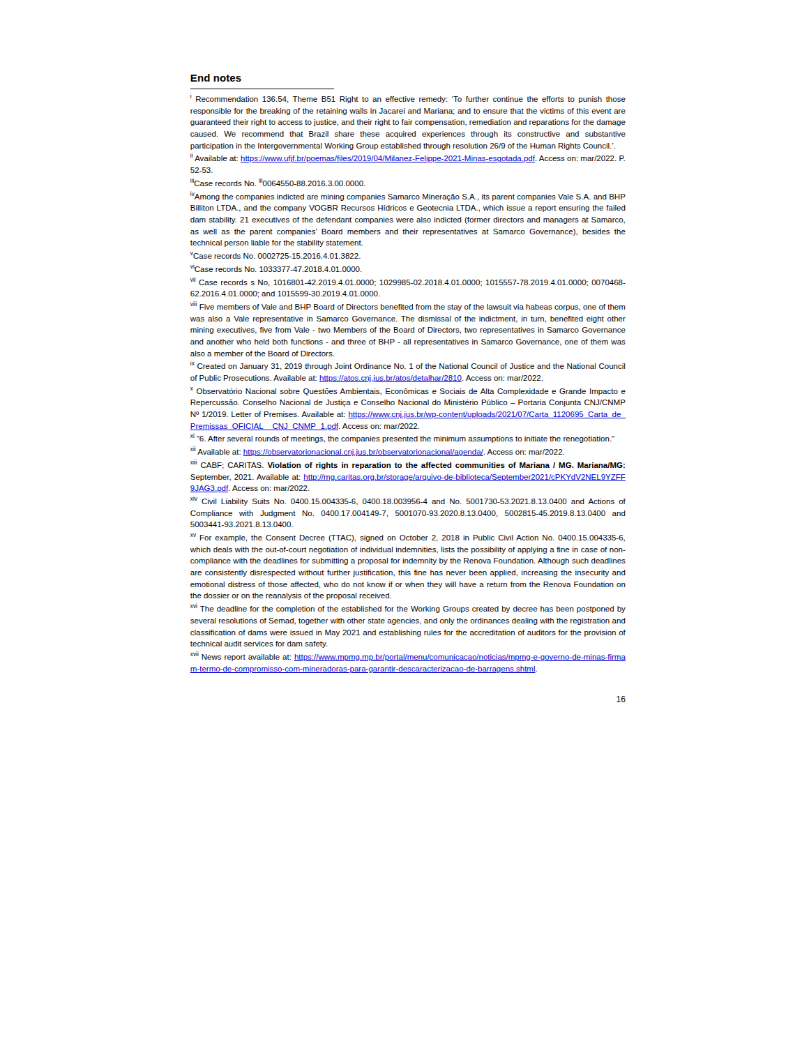End notes
i Recommendation 136.54, Theme B51 Right to an effective remedy: ‘To further continue the efforts to punish those responsible for the breaking of the retaining walls in Jacarei and Mariana; and to ensure that the victims of this event are guaranteed their right to access to justice, and their right to fair compensation, remediation and reparations for the damage caused. We recommend that Brazil share these acquired experiences through its constructive and substantive participation in the Intergovernmental Working Group established through resolution 26/9 of the Human Rights Council.’.
ii Available at: https://www.ufjf.br/poemas/files/2019/04/Milanez-Felippe-2021-Minas-esgotada.pdf. Access on: mar/2022. P. 52-53.
iiiCase records No. iii0064550-88.2016.3.00.0000.
ivAmong the companies indicted are mining companies Samarco Mineração S.A., its parent companies Vale S.A. and BHP Billiton LTDA., and the company VOGBR Recursos Hídricos e Geotecnia LTDA., which issue a report ensuring the failed dam stability. 21 executives of the defendant companies were also indicted (former directors and managers at Samarco, as well as the parent companies’ Board members and their representatives at Samarco Governance), besides the technical person liable for the stability statement.
vCase records No. 0002725-15.2016.4.01.3822.
viCase records No. 1033377-47.2018.4.01.0000.
vii Case records s No, 1016801-42.2019.4.01.0000; 1029985-02.2018.4.01.0000; 1015557-78.2019.4.01.0000; 0070468-62.2016.4.01.0000; and 1015599-30.2019.4.01.0000.
viii Five members of Vale and BHP Board of Directors benefited from the stay of the lawsuit via habeas corpus, one of them was also a Vale representative in Samarco Governance. The dismissal of the indictment, in turn, benefited eight other mining executives, five from Vale - two Members of the Board of Directors, two representatives in Samarco Governance and another who held both functions - and three of BHP - all representatives in Samarco Governance, one of them was also a member of the Board of Directors.
ix Created on January 31, 2019 through Joint Ordinance No. 1 of the National Council of Justice and the National Council of Public Prosecutions. Available at: https://atos.cnj.jus.br/atos/detalhar/2810. Access on: mar/2022.
x Observatório Nacional sobre Questões Ambientais, Econômicas e Sociais de Alta Complexidade e Grande Impacto e Repercussão. Conselho Nacional de Justiça e Conselho Nacional do Ministério Público – Portaria Conjunta CNJ/CNMP Nº 1/2019. Letter of Premises. Available at: https://www.cnj.jus.br/wp-content/uploads/2021/07/Carta_1120695_Carta_de_Premissas_OFICIAL__CNJ_CNMP_1.pdf. Access on: mar/2022.
xi “6. After several rounds of meetings, the companies presented the minimum assumptions to initiate the renegotiation."
xii Available at: https://observatorionacional.cnj.jus.br/observatorionacional/agenda/. Access on: mar/2022.
xiii CABF; CARITAS. Violation of rights in reparation to the affected communities of Mariana / MG. Mariana/MG: September, 2021. Available at: http://mg.caritas.org.br/storage/arquivo-de-biblioteca/September2021/cPKYdV2NEL9YZFF9JAG3.pdf. Access on: mar/2022.
xiv Civil Liability Suits No. 0400.15.004335-6, 0400.18.003956-4 and No. 5001730-53.2021.8.13.0400 and Actions of Compliance with Judgment No. 0400.17.004149-7, 5001070-93.2020.8.13.0400, 5002815-45.2019.8.13.0400 and 5003441-93.2021.8.13.0400.
xv For example, the Consent Decree (TTAC), signed on October 2, 2018 in Public Civil Action No. 0400.15.004335-6, which deals with the out-of-court negotiation of individual indemnities, lists the possibility of applying a fine in case of non-compliance with the deadlines for submitting a proposal for indemnity by the Renova Foundation. Although such deadlines are consistently disrespected without further justification, this fine has never been applied, increasing the insecurity and emotional distress of those affected, who do not know if or when they will have a return from the Renova Foundation on the dossier or on the reanalysis of the proposal received.
xvi The deadline for the completion of the established for the Working Groups created by decree has been postponed by several resolutions of Semad, together with other state agencies, and only the ordinances dealing with the registration and classification of dams were issued in May 2021 and establishing rules for the accreditation of auditors for the provision of technical audit services for dam safety.
xvii News report available at: https://www.mpmg.mp.br/portal/menu/comunicacao/noticias/mpmg-e-governo-de-minas-firmam-termo-de-compromisso-com-mineradoras-para-garantir-descaracterizacao-de-barragens.shtml.
16